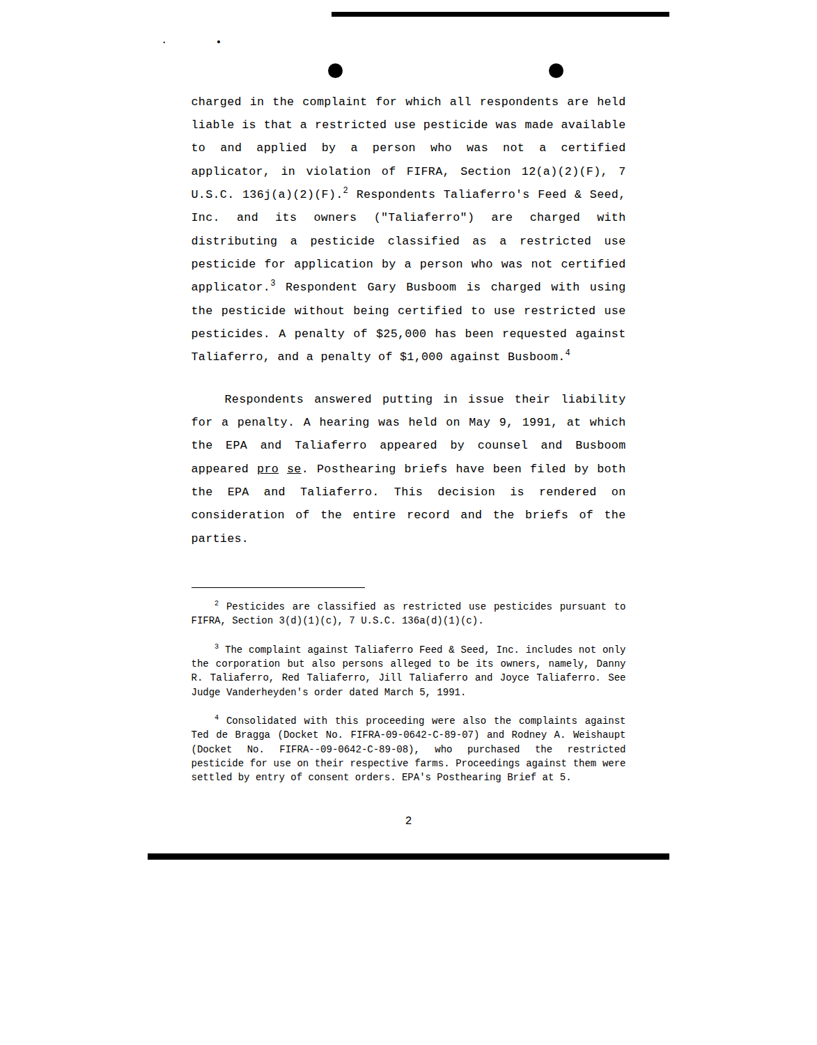· •
charged in the complaint for which all respondents are held liable is that a restricted use pesticide was made available to and applied by a person who was not a certified applicator, in violation of FIFRA, Section 12(a)(2)(F), 7 U.S.C. 136j(a)(2)(F).2 Respondents Taliaferro's Feed & Seed, Inc. and its owners ("Taliaferro") are charged with distributing a pesticide classified as a restricted use pesticide for application by a person who was not certified applicator.3 Respondent Gary Busboom is charged with using the pesticide without being certified to use restricted use pesticides. A penalty of $25,000 has been requested against Taliaferro, and a penalty of $1,000 against Busboom.4
Respondents answered putting in issue their liability for a penalty. A hearing was held on May 9, 1991, at which the EPA and Taliaferro appeared by counsel and Busboom appeared pro se. Posthearing briefs have been filed by both the EPA and Taliaferro. This decision is rendered on consideration of the entire record and the briefs of the parties.
2 Pesticides are classified as restricted use pesticides pursuant to FIFRA, Section 3(d)(1)(c), 7 U.S.C. 136a(d)(1)(c).
3 The complaint against Taliaferro Feed & Seed, Inc. includes not only the corporation but also persons alleged to be its owners, namely, Danny R. Taliaferro, Red Taliaferro, Jill Taliaferro and Joyce Taliaferro. See Judge Vanderheyden's order dated March 5, 1991.
4 Consolidated with this proceeding were also the complaints against Ted de Bragga (Docket No. FIFRA-09-0642-C-89-07) and Rodney A. Weishaupt (Docket No. FIFRA--09-0642-C-89-08), who purchased the restricted pesticide for use on their respective farms. Proceedings against them were settled by entry of consent orders. EPA's Posthearing Brief at 5.
2